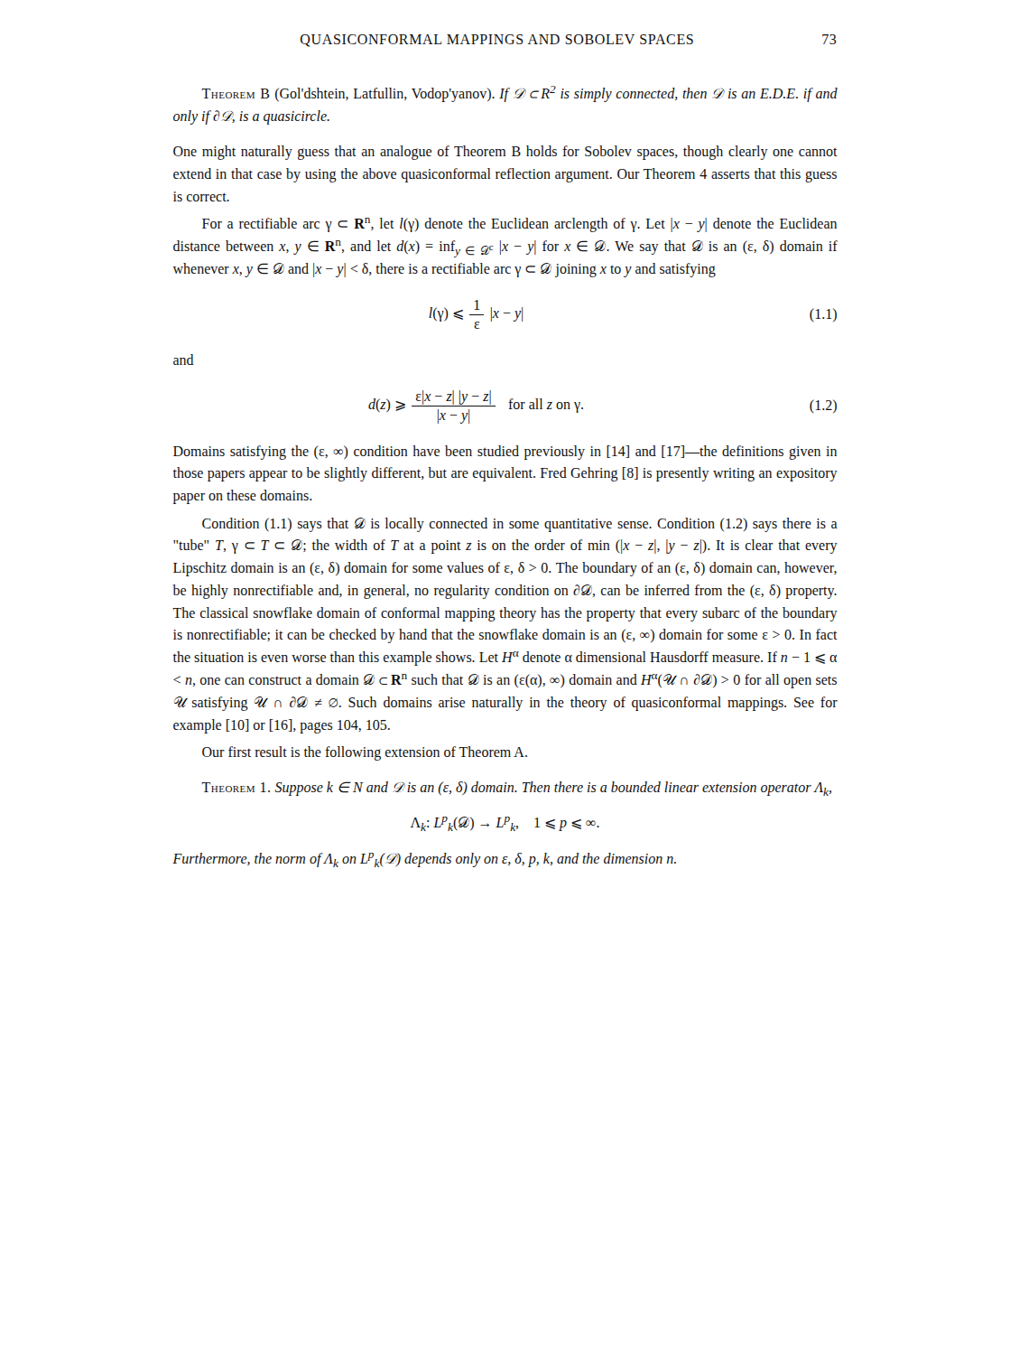QUASICONFORMAL MAPPINGS AND SOBOLEV SPACES 73
Theorem B (Gol'dshtein, Latfullin, Vodop'yanov). If 𝒟 ⊂ R2 is simply connected, then 𝒟 is an E.D.E. if and only if ∂𝒟, is a quasicircle.
One might naturally guess that an analogue of Theorem B holds for Sobolev spaces, though clearly one cannot extend in that case by using the above quasiconformal reflection argument. Our Theorem 4 asserts that this guess is correct.
For a rectifiable arc γ ⊂ Rn, let l(γ) denote the Euclidean arclength of γ. Let |x − y| denote the Euclidean distance between x, y ∈ Rn, and let d(x) = infy ∈ 𝒟c |x − y| for x ∈ 𝒟. We say that 𝒟 is an (ε, δ) domain if whenever x, y ∈ 𝒟 and |x − y| < δ, there is a rectifiable arc γ ⊂ 𝒟 joining x to y and satisfying
l(γ) ⩽ 1 ε |x − y| (1.1)
and
d(z) ⩾ ε|x − z| |y − z||x − y| for all z on γ. (1.2)
Domains satisfying the (ε, ∞) condition have been studied previously in [14] and [17]—the definitions given in those papers appear to be slightly different, but are equivalent. Fred Gehring [8] is presently writing an expository paper on these domains.
Condition (1.1) says that 𝒟 is locally connected in some quantitative sense. Condition (1.2) says there is a "tube" T, γ ⊂ T ⊂ 𝒟; the width of T at a point z is on the order of min (|x − z|, |y − z|). It is clear that every Lipschitz domain is an (ε, δ) domain for some values of ε, δ > 0. The boundary of an (ε, δ) domain can, however, be highly nonrectifiable and, in general, no regularity condition on ∂𝒟, can be inferred from the (ε, δ) property. The classical snowflake domain of conformal mapping theory has the property that every subarc of the boundary is nonrectifiable; it can be checked by hand that the snowflake domain is an (ε, ∞) domain for some ε > 0. In fact the situation is even worse than this example shows. Let Hα denote α dimensional Hausdorff measure. If n − 1 ⩽ α < n, one can construct a domain 𝒟 ⊂ Rn such that 𝒟 is an (ε(α), ∞) domain and Hα(𝒰 ∩ ∂𝒟) > 0 for all open sets 𝒰 satisfying 𝒰 ∩ ∂𝒟 ≠ ∅. Such domains arise naturally in the theory of quasiconformal mappings. See for example [10] or [16], pages 104, 105.
Our first result is the following extension of Theorem A.
Theorem 1. Suppose k ∈ N and 𝒟 is an (ε, δ) domain. Then there is a bounded linear extension operator Λk,
Λk: Lpk(𝒟) → Lpk, 1 ⩽ p ⩽ ∞.
Furthermore, the norm of Λk on Lpk(𝒟) depends only on ε, δ, p, k, and the dimension n.